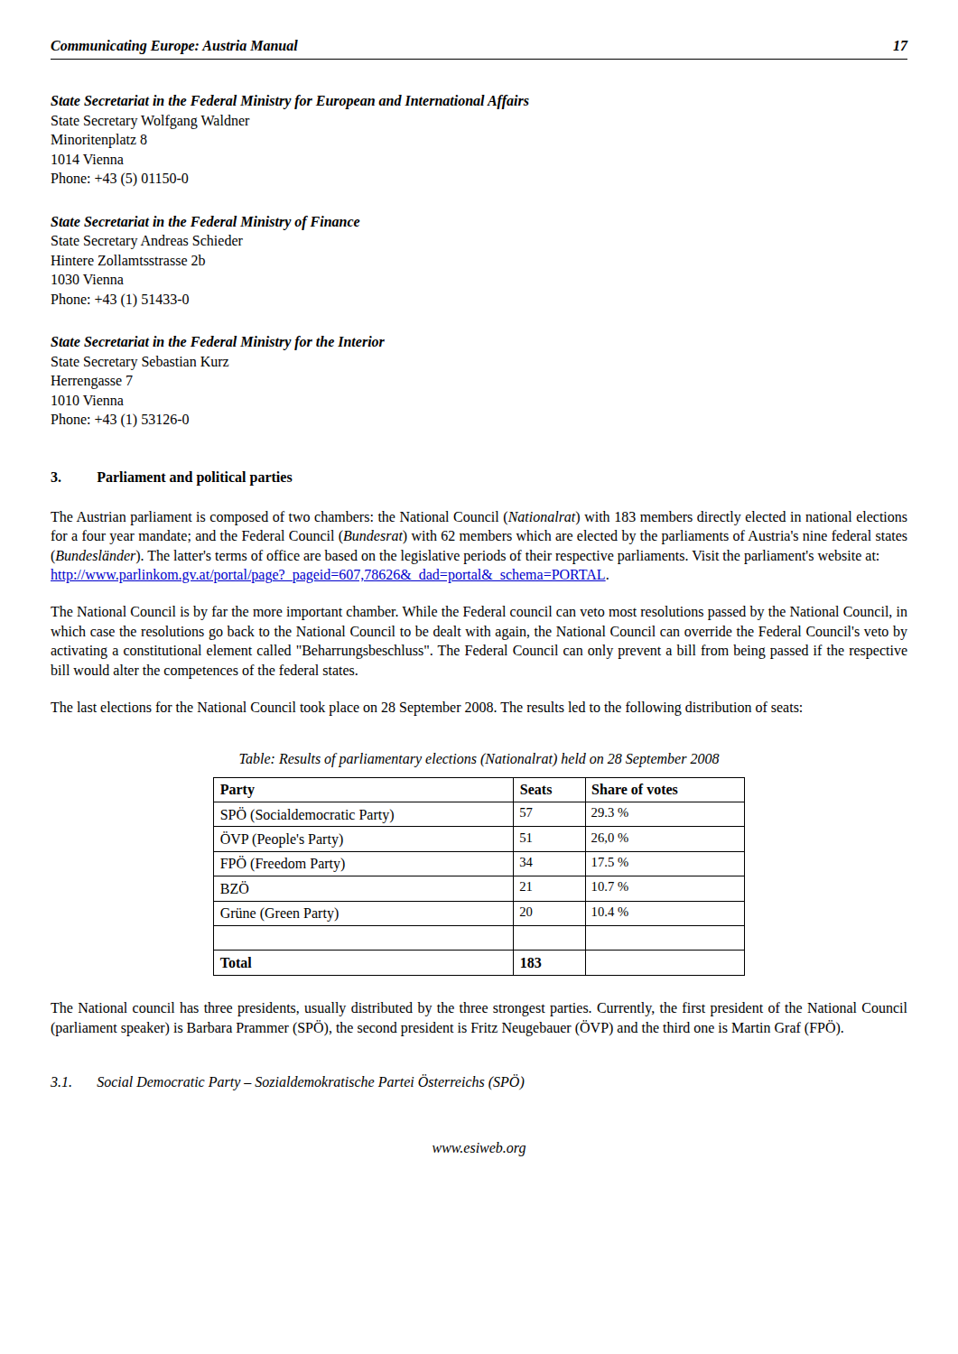Communicating Europe: Austria Manual 17
State Secretariat in the Federal Ministry for European and International Affairs
State Secretary Wolfgang Waldner
Minoritenplatz 8
1014 Vienna
Phone: +43 (5) 01150-0
State Secretariat in the Federal Ministry of Finance
State Secretary Andreas Schieder
Hintere Zollamtsstrasse 2b
1030 Vienna
Phone: +43 (1) 51433-0
State Secretariat in the Federal Ministry for the Interior
State Secretary Sebastian Kurz
Herrengasse 7
1010 Vienna
Phone: +43 (1) 53126-0
3. Parliament and political parties
The Austrian parliament is composed of two chambers: the National Council (Nationalrat) with 183 members directly elected in national elections for a four year mandate; and the Federal Council (Bundesrat) with 62 members which are elected by the parliaments of Austria's nine federal states (Bundesländer). The latter's terms of office are based on the legislative periods of their respective parliaments. Visit the parliament's website at:
http://www.parlinkom.gv.at/portal/page?_pageid=607,78626&_dad=portal&_schema=PORTAL.
The National Council is by far the more important chamber. While the Federal council can veto most resolutions passed by the National Council, in which case the resolutions go back to the National Council to be dealt with again, the National Council can override the Federal Council's veto by activating a constitutional element called "Beharrungsbeschluss". The Federal Council can only prevent a bill from being passed if the respective bill would alter the competences of the federal states.
The last elections for the National Council took place on 28 September 2008. The results led to the following distribution of seats:
Table: Results of parliamentary elections (Nationalrat) held on 28 September 2008
| Party | Seats | Share of votes |
| --- | --- | --- |
| SPÖ (Socialdemocratic Party) | 57 | 29.3 % |
| ÖVP (People's Party) | 51 | 26,0 % |
| FPÖ (Freedom Party) | 34 | 17.5 % |
| BZÖ | 21 | 10.7 % |
| Grüne (Green Party) | 20 | 10.4 % |
| Total | 183 | |
The National council has three presidents, usually distributed by the three strongest parties. Currently, the first president of the National Council (parliament speaker) is Barbara Prammer (SPÖ), the second president is Fritz Neugebauer (ÖVP) and the third one is Martin Graf (FPÖ).
3.1. Social Democratic Party – Sozialdemokratische Partei Österreichs (SPÖ)
www.esiweb.org